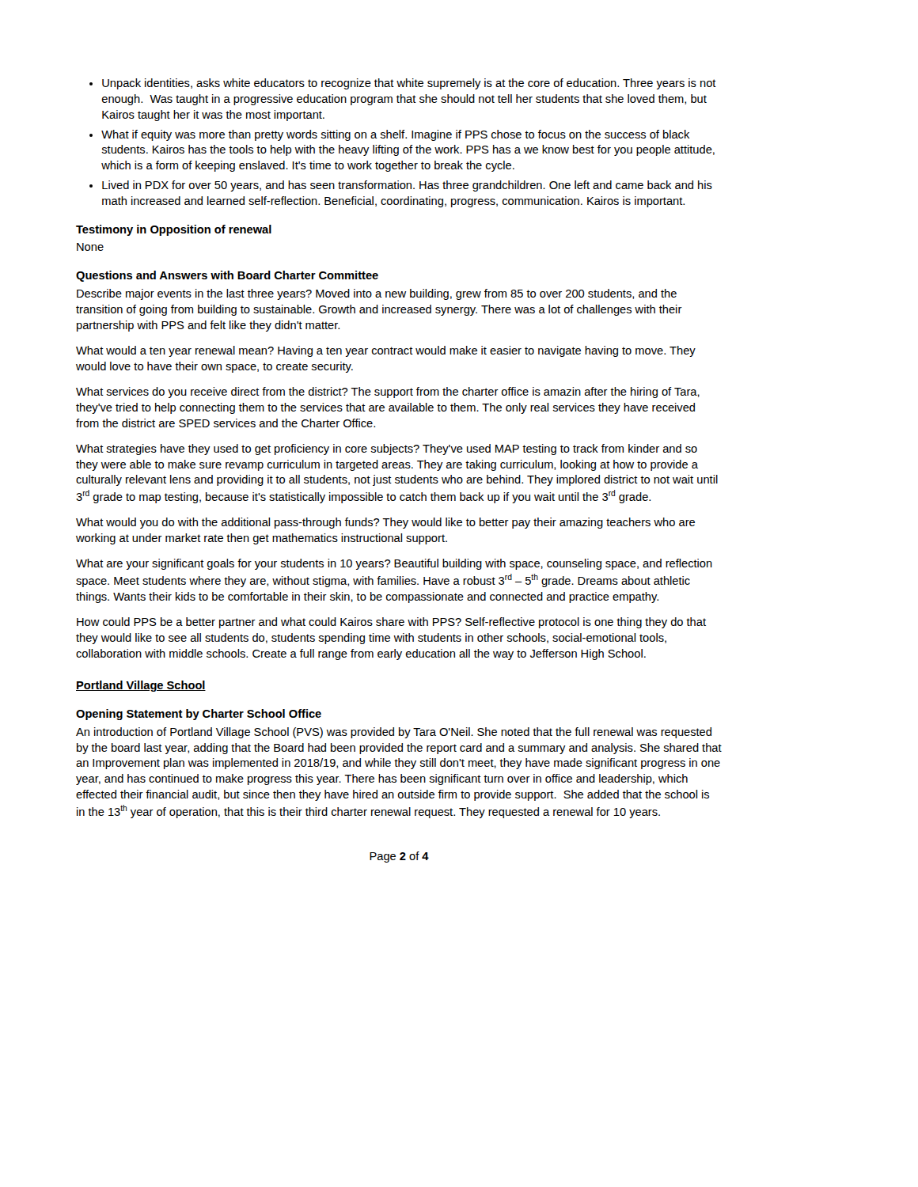Unpack identities, asks white educators to recognize that white supremely is at the core of education. Three years is not enough. Was taught in a progressive education program that she should not tell her students that she loved them, but Kairos taught her it was the most important.
What if equity was more than pretty words sitting on a shelf. Imagine if PPS chose to focus on the success of black students. Kairos has the tools to help with the heavy lifting of the work. PPS has a we know best for you people attitude, which is a form of keeping enslaved. It's time to work together to break the cycle.
Lived in PDX for over 50 years, and has seen transformation. Has three grandchildren. One left and came back and his math increased and learned self-reflection. Beneficial, coordinating, progress, communication. Kairos is important.
Testimony in Opposition of renewal
None
Questions and Answers with Board Charter Committee
Describe major events in the last three years? Moved into a new building, grew from 85 to over 200 students, and the transition of going from building to sustainable. Growth and increased synergy. There was a lot of challenges with their partnership with PPS and felt like they didn't matter.
What would a ten year renewal mean? Having a ten year contract would make it easier to navigate having to move. They would love to have their own space, to create security.
What services do you receive direct from the district? The support from the charter office is amazin after the hiring of Tara, they've tried to help connecting them to the services that are available to them. The only real services they have received from the district are SPED services and the Charter Office.
What strategies have they used to get proficiency in core subjects? They've used MAP testing to track from kinder and so they were able to make sure revamp curriculum in targeted areas. They are taking curriculum, looking at how to provide a culturally relevant lens and providing it to all students, not just students who are behind. They implored district to not wait until 3rd grade to map testing, because it's statistically impossible to catch them back up if you wait until the 3rd grade.
What would you do with the additional pass-through funds? They would like to better pay their amazing teachers who are working at under market rate then get mathematics instructional support.
What are your significant goals for your students in 10 years? Beautiful building with space, counseling space, and reflection space. Meet students where they are, without stigma, with families. Have a robust 3rd – 5th grade. Dreams about athletic things. Wants their kids to be comfortable in their skin, to be compassionate and connected and practice empathy.
How could PPS be a better partner and what could Kairos share with PPS? Self-reflective protocol is one thing they do that they would like to see all students do, students spending time with students in other schools, social-emotional tools, collaboration with middle schools. Create a full range from early education all the way to Jefferson High School.
Portland Village School
Opening Statement by Charter School Office
An introduction of Portland Village School (PVS) was provided by Tara O'Neil. She noted that the full renewal was requested by the board last year, adding that the Board had been provided the report card and a summary and analysis. She shared that an Improvement plan was implemented in 2018/19, and while they still don't meet, they have made significant progress in one year, and has continued to make progress this year. There has been significant turn over in office and leadership, which effected their financial audit, but since then they have hired an outside firm to provide support. She added that the school is in the 13th year of operation, that this is their third charter renewal request. They requested a renewal for 10 years.
Page 2 of 4